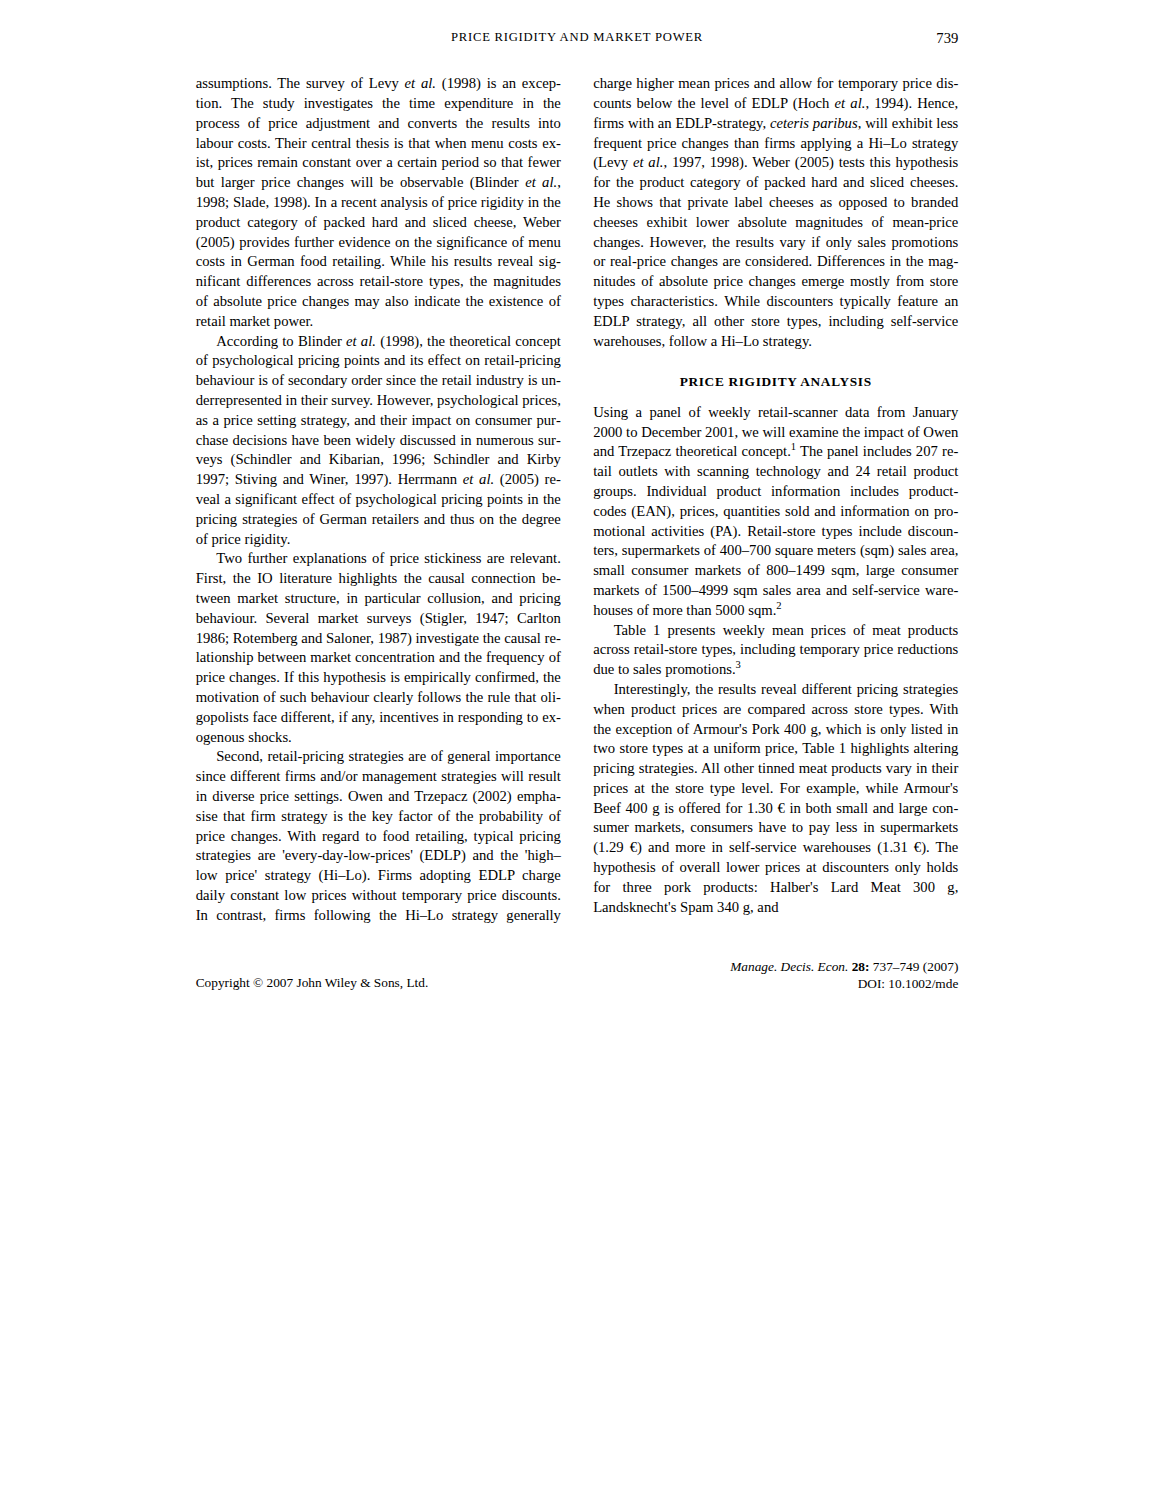Price Rigidity and Market Power 739
assumptions. The survey of Levy et al. (1998) is an exception. The study investigates the time expenditure in the process of price adjustment and converts the results into labour costs. Their central thesis is that when menu costs exist, prices remain constant over a certain period so that fewer but larger price changes will be observable (Blinder et al., 1998; Slade, 1998). In a recent analysis of price rigidity in the product category of packed hard and sliced cheese, Weber (2005) provides further evidence on the significance of menu costs in German food retailing. While his results reveal significant differences across retail-store types, the magnitudes of absolute price changes may also indicate the existence of retail market power.
According to Blinder et al. (1998), the theoretical concept of psychological pricing points and its effect on retail-pricing behaviour is of secondary order since the retail industry is underrepresented in their survey. However, psychological prices, as a price setting strategy, and their impact on consumer purchase decisions have been widely discussed in numerous surveys (Schindler and Kibarian, 1996; Schindler and Kirby 1997; Stiving and Winer, 1997). Herrmann et al. (2005) reveal a significant effect of psychological pricing points in the pricing strategies of German retailers and thus on the degree of price rigidity.
Two further explanations of price stickiness are relevant. First, the IO literature highlights the causal connection between market structure, in particular collusion, and pricing behaviour. Several market surveys (Stigler, 1947; Carlton 1986; Rotemberg and Saloner, 1987) investigate the causal relationship between market concentration and the frequency of price changes. If this hypothesis is empirically confirmed, the motivation of such behaviour clearly follows the rule that oligopolists face different, if any, incentives in responding to exogenous shocks.
Second, retail-pricing strategies are of general importance since different firms and/or management strategies will result in diverse price settings. Owen and Trzepacz (2002) emphasise that firm strategy is the key factor of the probability of price changes. With regard to food retailing, typical pricing strategies are 'every-day-low-prices' (EDLP) and the 'high–low price' strategy (Hi–Lo). Firms adopting EDLP charge daily constant low prices without temporary price discounts. In contrast, firms following the Hi–Lo strategy generally charge higher mean prices and allow for temporary price discounts below the level of EDLP (Hoch et al., 1994). Hence, firms with an EDLP-strategy, ceteris paribus, will exhibit less frequent price changes than firms applying a Hi–Lo strategy (Levy et al., 1997, 1998). Weber (2005) tests this hypothesis for the product category of packed hard and sliced cheeses. He shows that private label cheeses as opposed to branded cheeses exhibit lower absolute magnitudes of mean-price changes. However, the results vary if only sales promotions or real-price changes are considered. Differences in the magnitudes of absolute price changes emerge mostly from store types characteristics. While discounters typically feature an EDLP strategy, all other store types, including self-service warehouses, follow a Hi–Lo strategy.
Price Rigidity Analysis
Using a panel of weekly retail-scanner data from January 2000 to December 2001, we will examine the impact of Owen and Trzepacz theoretical concept.1 The panel includes 207 retail outlets with scanning technology and 24 retail product groups. Individual product information includes product-codes (EAN), prices, quantities sold and information on promotional activities (PA). Retail-store types include discounters, supermarkets of 400–700 square meters (sqm) sales area, small consumer markets of 800–1499 sqm, large consumer markets of 1500–4999 sqm sales area and self-service warehouses of more than 5000 sqm.2
Table 1 presents weekly mean prices of meat products across retail-store types, including temporary price reductions due to sales promotions.3
Interestingly, the results reveal different pricing strategies when product prices are compared across store types. With the exception of Armour's Pork 400 g, which is only listed in two store types at a uniform price, Table 1 highlights altering pricing strategies. All other tinned meat products vary in their prices at the store type level. For example, while Armour's Beef 400 g is offered for 1.30 € in both small and large consumer markets, consumers have to pay less in supermarkets (1.29 €) and more in self-service warehouses (1.31 €). The hypothesis of overall lower prices at discounters only holds for three pork products: Halber's Lard Meat 300 g, Landsknecht's Spam 340 g, and
Copyright © 2007 John Wiley & Sons, Ltd.
Manage. Decis. Econ. 28: 737–749 (2007)
DOI: 10.1002/mde